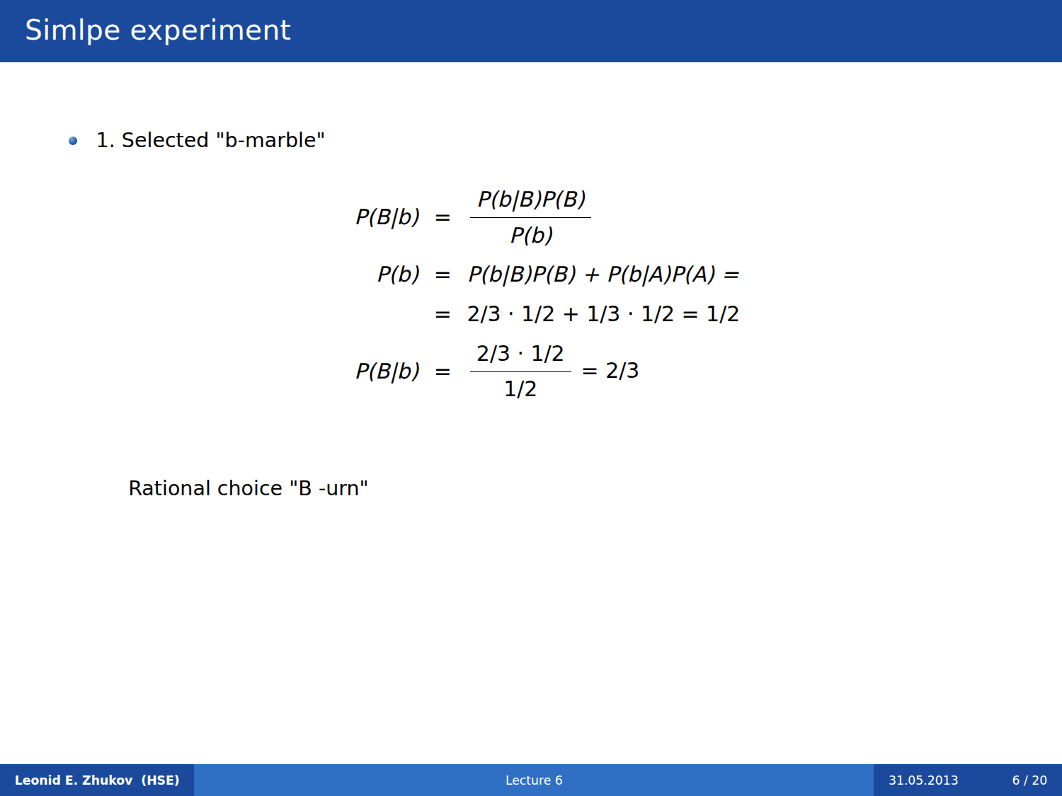Simlpe experiment
1. Selected "b-marble"
| P(B/b) | = | P(b/B)P(B) P(b) |
| P(b) | = | P(b/B)P(B) + P(b/A)P(A) = |
| | = | 2/3 · 1/2 + 1/3 · 1/2 = 1/2 |
| P(B/b) | = | 2/3 · 1/2 1/2 = 2/3 |
Rational choice "B -urn"
Leonid E. Zhukov (HSE)
Lecture 6
31.05.20136 / 20